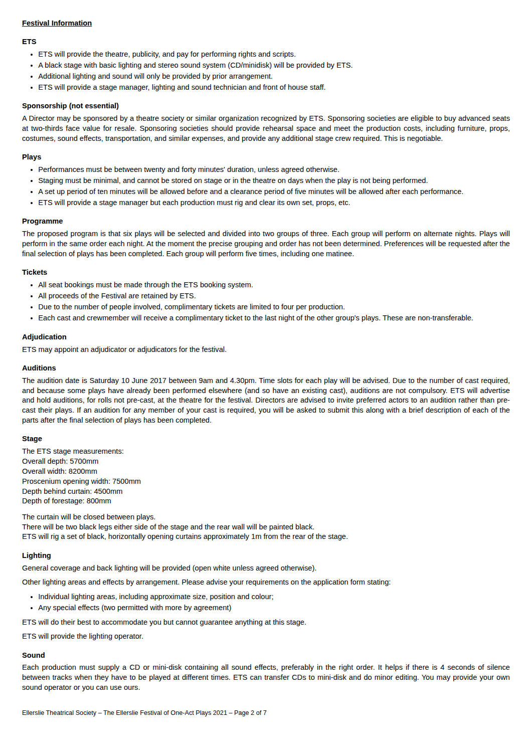Festival Information
ETS
ETS will provide the theatre, publicity, and pay for performing rights and scripts.
A black stage with basic lighting and stereo sound system (CD/minidisk) will be provided by ETS.
Additional lighting and sound will only be provided by prior arrangement.
ETS will provide a stage manager, lighting and sound technician and front of house staff.
Sponsorship (not essential)
A Director may be sponsored by a theatre society or similar organization recognized by ETS. Sponsoring societies are eligible to buy advanced seats at two-thirds face value for resale. Sponsoring societies should provide rehearsal space and meet the production costs, including furniture, props, costumes, sound effects, transportation, and similar expenses, and provide any additional stage crew required. This is negotiable.
Plays
Performances must be between twenty and forty minutes' duration, unless agreed otherwise.
Staging must be minimal, and cannot be stored on stage or in the theatre on days when the play is not being performed.
A set up period of ten minutes will be allowed before and a clearance period of five minutes will be allowed after each performance.
ETS will provide a stage manager but each production must rig and clear its own set, props, etc.
Programme
The proposed program is that six plays will be selected and divided into two groups of three. Each group will perform on alternate nights. Plays will perform in the same order each night. At the moment the precise grouping and order has not been determined. Preferences will be requested after the final selection of plays has been completed. Each group will perform five times, including one matinee.
Tickets
All seat bookings must be made through the ETS booking system.
All proceeds of the Festival are retained by ETS.
Due to the number of people involved, complimentary tickets are limited to four per production.
Each cast and crewmember will receive a complimentary ticket to the last night of the other group's plays. These are non-transferable.
Adjudication
ETS may appoint an adjudicator or adjudicators for the festival.
Auditions
The audition date is Saturday 10 June 2017 between 9am and 4.30pm. Time slots for each play will be advised. Due to the number of cast required, and because some plays have already been performed elsewhere (and so have an existing cast), auditions are not compulsory. ETS will advertise and hold auditions, for rolls not pre-cast, at the theatre for the festival. Directors are advised to invite preferred actors to an audition rather than pre-cast their plays. If an audition for any member of your cast is required, you will be asked to submit this along with a brief description of each of the parts after the final selection of plays has been completed.
Stage
The ETS stage measurements:
Overall depth: 5700mm
Overall width: 8200mm
Proscenium opening width: 7500mm
Depth behind curtain: 4500mm
Depth of forestage: 800mm
The curtain will be closed between plays.
There will be two black legs either side of the stage and the rear wall will be painted black.
ETS will rig a set of black, horizontally opening curtains approximately 1m from the rear of the stage.
Lighting
General coverage and back lighting will be provided (open white unless agreed otherwise).
Other lighting areas and effects by arrangement. Please advise your requirements on the application form stating:
Individual lighting areas, including approximate size, position and colour;
Any special effects (two permitted with more by agreement)
ETS will do their best to accommodate you but cannot guarantee anything at this stage.
ETS will provide the lighting operator.
Sound
Each production must supply a CD or mini-disk containing all sound effects, preferably in the right order. It helps if there is 4 seconds of silence between tracks when they have to be played at different times. ETS can transfer CDs to mini-disk and do minor editing. You may provide your own sound operator or you can use ours.
Ellerslie Theatrical Society – The Ellerslie Festival of One-Act Plays 2021 – Page 2 of 7